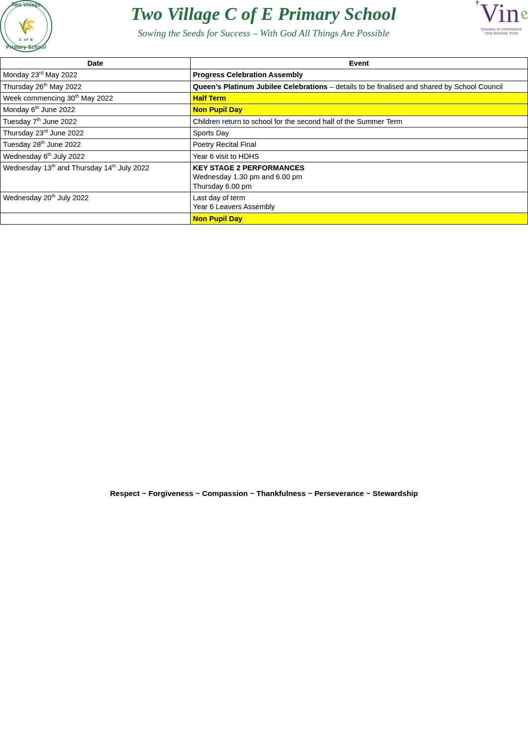Two Village
🌾
C of E
Primary School
Two Village C of E Primary School
Sowing the Seeds for Success – With God All Things Are Possible
✝Vine
Diocese of Chelmsford
Vine Schools Trust
| Date | Event |
| --- | --- |
| Monday 23 rd May 2022 | Progress Celebration Assembly |
| Thursday 26 th May 2022 | Queen’s Platinum Jubilee Celebrations – details to be finalised and shared by School Council |
| Week commencing 30 th May 2022 | Half Term |
| Monday 6 th June 2022 | Non Pupil Day |
| Tuesday 7 th June 2022 | Children return to school for the second half of the Summer Term |
| Thursday 23 rd June 2022 | Sports Day |
| Tuesday 28 th June 2022 | Poetry Recital Final |
| Wednesday 6 th July 2022 | Year 6 visit to HDHS |
| Wednesday 13 th and Thursday 14 th July 2022 | KEY STAGE 2 PERFORMANCES Wednesday 1.30 pm and 6.00 pm Thursday 6.00 pm |
| Wednesday 20 th July 2022 | Last day of term Year 6 Leavers Assembly |
| | Non Pupil Day |
Respect ~ Forgiveness ~ Compassion ~ Thankfulness ~ Perseverance ~ Stewardship